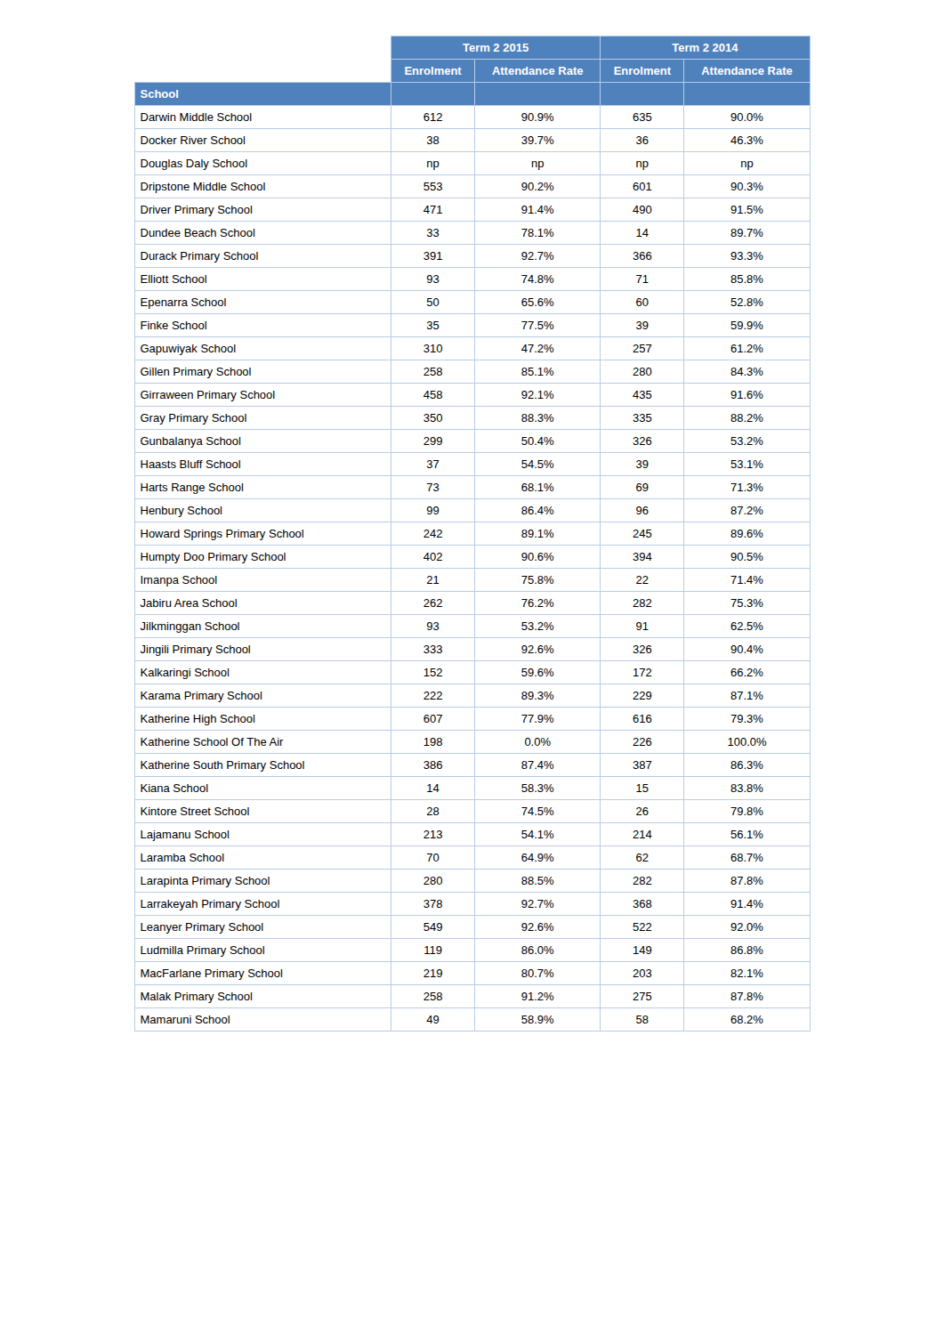| | Term 2 2015 | Term 2 2014 |
| --- | --- | --- |
| Enrolment | Attendance Rate | Enrolment | Attendance Rate |
| School | | | | |
| Darwin Middle School | 612 | 90.9% | 635 | 90.0% |
| Docker River School | 38 | 39.7% | 36 | 46.3% |
| Douglas Daly School | np | np | np | np |
| Dripstone Middle School | 553 | 90.2% | 601 | 90.3% |
| Driver Primary School | 471 | 91.4% | 490 | 91.5% |
| Dundee Beach School | 33 | 78.1% | 14 | 89.7% |
| Durack Primary School | 391 | 92.7% | 366 | 93.3% |
| Elliott School | 93 | 74.8% | 71 | 85.8% |
| Epenarra School | 50 | 65.6% | 60 | 52.8% |
| Finke School | 35 | 77.5% | 39 | 59.9% |
| Gapuwiyak School | 310 | 47.2% | 257 | 61.2% |
| Gillen Primary School | 258 | 85.1% | 280 | 84.3% |
| Girraween Primary School | 458 | 92.1% | 435 | 91.6% |
| Gray Primary School | 350 | 88.3% | 335 | 88.2% |
| Gunbalanya School | 299 | 50.4% | 326 | 53.2% |
| Haasts Bluff School | 37 | 54.5% | 39 | 53.1% |
| Harts Range School | 73 | 68.1% | 69 | 71.3% |
| Henbury School | 99 | 86.4% | 96 | 87.2% |
| Howard Springs Primary School | 242 | 89.1% | 245 | 89.6% |
| Humpty Doo Primary School | 402 | 90.6% | 394 | 90.5% |
| Imanpa School | 21 | 75.8% | 22 | 71.4% |
| Jabiru Area School | 262 | 76.2% | 282 | 75.3% |
| Jilkminggan School | 93 | 53.2% | 91 | 62.5% |
| Jingili Primary School | 333 | 92.6% | 326 | 90.4% |
| Kalkaringi School | 152 | 59.6% | 172 | 66.2% |
| Karama Primary School | 222 | 89.3% | 229 | 87.1% |
| Katherine High School | 607 | 77.9% | 616 | 79.3% |
| Katherine School Of The Air | 198 | 0.0% | 226 | 100.0% |
| Katherine South Primary School | 386 | 87.4% | 387 | 86.3% |
| Kiana School | 14 | 58.3% | 15 | 83.8% |
| Kintore Street School | 28 | 74.5% | 26 | 79.8% |
| Lajamanu School | 213 | 54.1% | 214 | 56.1% |
| Laramba School | 70 | 64.9% | 62 | 68.7% |
| Larapinta Primary School | 280 | 88.5% | 282 | 87.8% |
| Larrakeyah Primary School | 378 | 92.7% | 368 | 91.4% |
| Leanyer Primary School | 549 | 92.6% | 522 | 92.0% |
| Ludmilla Primary School | 119 | 86.0% | 149 | 86.8% |
| MacFarlane Primary School | 219 | 80.7% | 203 | 82.1% |
| Malak Primary School | 258 | 91.2% | 275 | 87.8% |
| Mamaruni School | 49 | 58.9% | 58 | 68.2% |